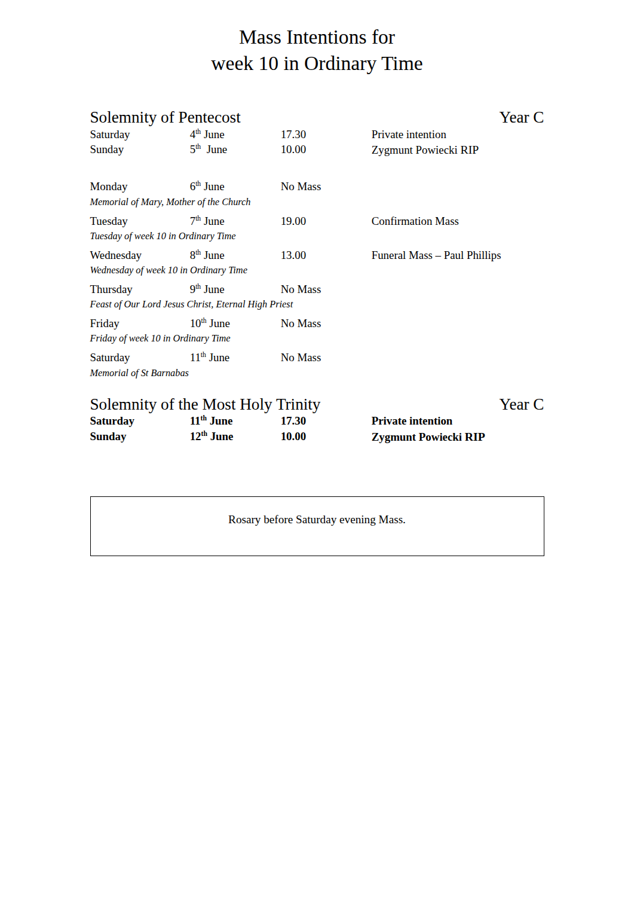Mass Intentions for
week 10 in Ordinary Time
Solemnity of Pentecost
Year C
| Saturday | 4 th June | 17.30 | Private intention |
| Sunday | 5 th June | 10.00 | Zygmunt Powiecki RIP |
| Monday | 6 th June | No Mass | |
| Memorial of Mary, Mother of the Church |
| Tuesday | 7 th June | 19.00 | Confirmation Mass |
| Tuesday of week 10 in Ordinary Time |
| Wednesday | 8 th June | 13.00 | Funeral Mass – Paul Phillips |
| Wednesday of week 10 in Ordinary Time |
| Thursday | 9 th June | No Mass | |
| Feast of Our Lord Jesus Christ, Eternal High Priest |
| Friday | 10 th June | No Mass | |
| Friday of week 10 in Ordinary Time |
| Saturday | 11 th June | No Mass | |
| Memorial of St Barnabas |
Solemnity of the Most Holy Trinity
Year C
| Saturday | 11 th June | 17.30 | Private intention |
| Sunday | 12 th June | 10.00 | Zygmunt Powiecki RIP |
Rosary before Saturday evening Mass.